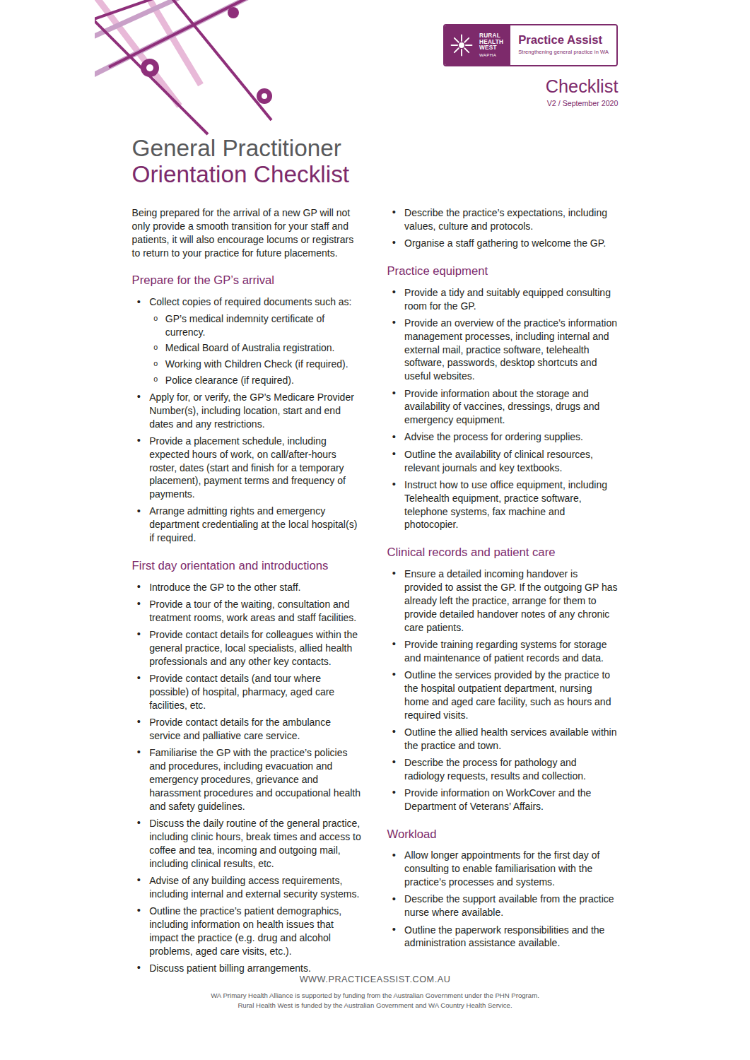RURAL
HEALTH
WEST WAPHA
Practice Assist
Strengthening general practice in WA
Checklist
V2 / September 2020
General Practitioner Orientation Checklist
Being prepared for the arrival of a new GP will not only provide a smooth transition for your staff and patients, it will also encourage locums or registrars to return to your practice for future placements.
Prepare for the GP’s arrival
Collect copies of required documents such as:
GP’s medical indemnity certificate of currency.
Medical Board of Australia registration.
Working with Children Check (if required).
Police clearance (if required).
Apply for, or verify, the GP’s Medicare Provider Number(s), including location, start and end dates and any restrictions.
Provide a placement schedule, including expected hours of work, on call/after-hours roster, dates (start and finish for a temporary placement), payment terms and frequency of payments.
Arrange admitting rights and emergency department credentialing at the local hospital(s) if required.
First day orientation and introductions
Introduce the GP to the other staff.
Provide a tour of the waiting, consultation and treatment rooms, work areas and staff facilities.
Provide contact details for colleagues within the general practice, local specialists, allied health professionals and any other key contacts.
Provide contact details (and tour where possible) of hospital, pharmacy, aged care facilities, etc.
Provide contact details for the ambulance service and palliative care service.
Familiarise the GP with the practice’s policies and procedures, including evacuation and emergency procedures, grievance and harassment procedures and occupational health and safety guidelines.
Discuss the daily routine of the general practice, including clinic hours, break times and access to coffee and tea, incoming and outgoing mail, including clinical results, etc.
Advise of any building access requirements, including internal and external security systems.
Outline the practice’s patient demographics, including information on health issues that impact the practice (e.g. drug and alcohol problems, aged care visits, etc.).
Discuss patient billing arrangements.
Describe the practice’s expectations, including values, culture and protocols.
Organise a staff gathering to welcome the GP.
Practice equipment
Provide a tidy and suitably equipped consulting room for the GP.
Provide an overview of the practice’s information management processes, including internal and external mail, practice software, telehealth software, passwords, desktop shortcuts and useful websites.
Provide information about the storage and availability of vaccines, dressings, drugs and emergency equipment.
Advise the process for ordering supplies.
Outline the availability of clinical resources, relevant journals and key textbooks.
Instruct how to use office equipment, including Telehealth equipment, practice software, telephone systems, fax machine and photocopier.
Clinical records and patient care
Ensure a detailed incoming handover is provided to assist the GP. If the outgoing GP has already left the practice, arrange for them to provide detailed handover notes of any chronic care patients.
Provide training regarding systems for storage and maintenance of patient records and data.
Outline the services provided by the practice to the hospital outpatient department, nursing home and aged care facility, such as hours and required visits.
Outline the allied health services available within the practice and town.
Describe the process for pathology and radiology requests, results and collection.
Provide information on WorkCover and the Department of Veterans’ Affairs.
Workload
Allow longer appointments for the first day of consulting to enable familiarisation with the practice’s processes and systems.
Describe the support available from the practice nurse where available.
Outline the paperwork responsibilities and the administration assistance available.
WWW.PRACTICEASSIST.COM.AU
WA Primary Health Alliance is supported by funding from the Australian Government under the PHN Program.
Rural Health West is funded by the Australian Government and WA Country Health Service.